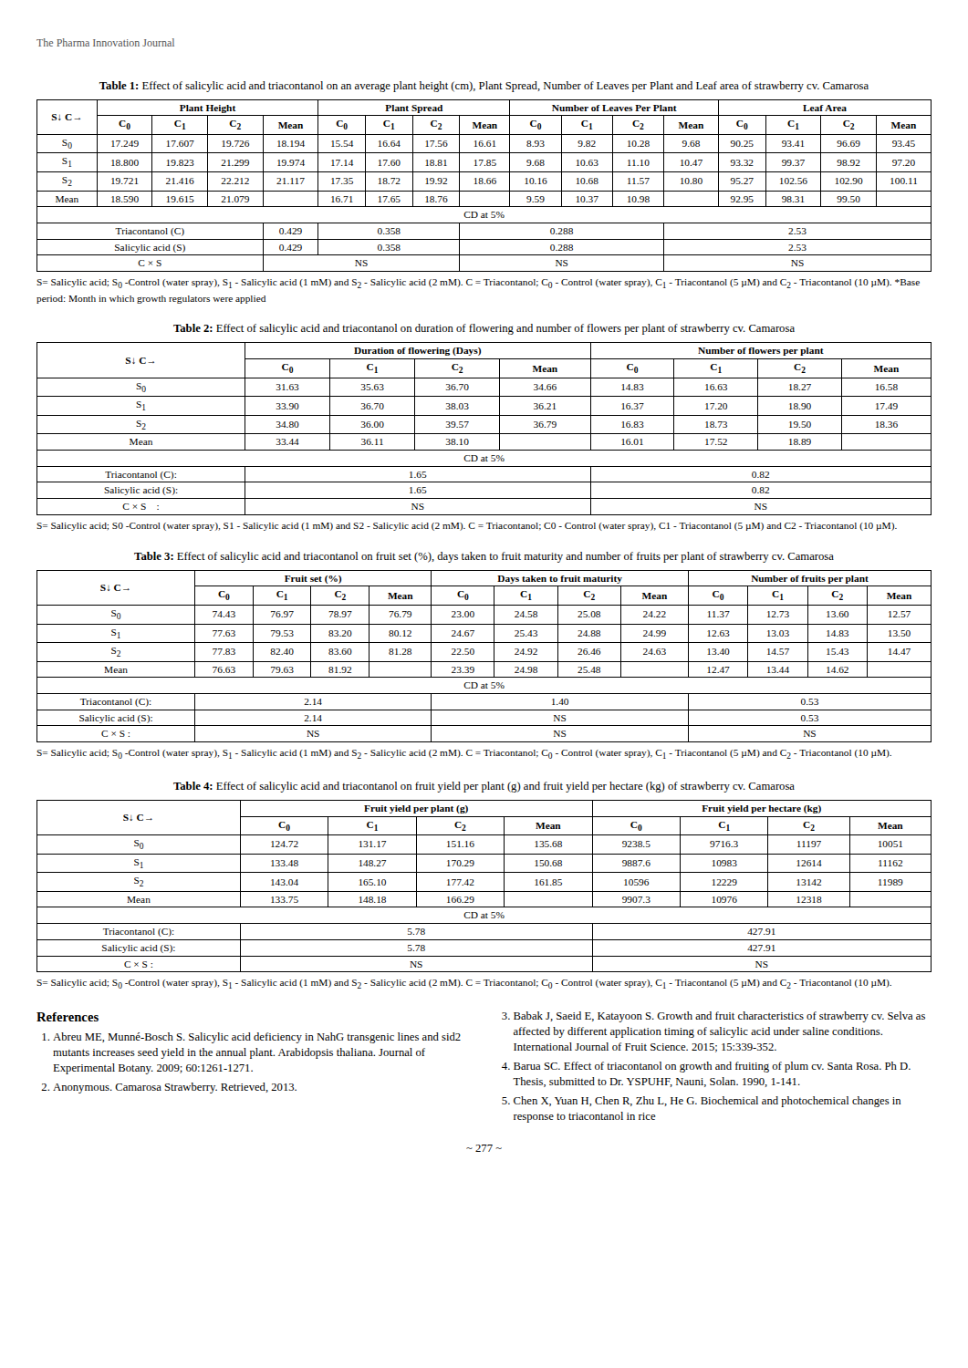The Pharma Innovation Journal
Table 1: Effect of salicylic acid and triacontanol on an average plant height (cm), Plant Spread, Number of Leaves per Plant and Leaf area of strawberry cv. Camarosa
| S↓ C→ | Plant Height | Plant Spread | Number of Leaves Per Plant | Leaf Area |
| --- | --- | --- | --- | --- |
| C 0 | C 1 | C 2 | Mean | C 0 | C 1 | C 2 | Mean | C 0 | C 1 | C 2 | Mean | C 0 | C 1 | C 2 | Mean |
| S 0 | 17.249 | 17.607 | 19.726 | 18.194 | 15.54 | 16.64 | 17.56 | 16.61 | 8.93 | 9.82 | 10.28 | 9.68 | 90.25 | 93.41 | 96.69 | 93.45 |
| S 1 | 18.800 | 19.823 | 21.299 | 19.974 | 17.14 | 17.60 | 18.81 | 17.85 | 9.68 | 10.63 | 11.10 | 10.47 | 93.32 | 99.37 | 98.92 | 97.20 |
| S 2 | 19.721 | 21.416 | 22.212 | 21.117 | 17.35 | 18.72 | 19.92 | 18.66 | 10.16 | 10.68 | 11.57 | 10.80 | 95.27 | 102.56 | 102.90 | 100.11 |
| Mean | 18.590 | 19.615 | 21.079 | | 16.71 | 17.65 | 18.76 | | 9.59 | 10.37 | 10.98 | | 92.95 | 98.31 | 99.50 | |
| CD at 5% |
| Triacontanol (C) | 0.429 | 0.358 | 0.288 | 2.53 |
| Salicylic acid (S) | 0.429 | 0.358 | 0.288 | 2.53 |
| C × S | NS | NS | NS |
S= Salicylic acid; S0 -Control (water spray), S1 - Salicylic acid (1 mM) and S2 - Salicylic acid (2 mM). C = Triacontanol; C0 - Control (water spray), C1 - Triacontanol (5 µM) and C2 - Triacontanol (10 µM). *Base period: Month in which growth regulators were applied
Table 2: Effect of salicylic acid and triacontanol on duration of flowering and number of flowers per plant of strawberry cv. Camarosa
| S↓ C→ | Duration of flowering (Days) | Number of flowers per plant |
| --- | --- | --- |
| C 0 | C 1 | C 2 | Mean | C 0 | C 1 | C 2 | Mean |
| S 0 | 31.63 | 35.63 | 36.70 | 34.66 | 14.83 | 16.63 | 18.27 | 16.58 |
| S 1 | 33.90 | 36.70 | 38.03 | 36.21 | 16.37 | 17.20 | 18.90 | 17.49 |
| S 2 | 34.80 | 36.00 | 39.57 | 36.79 | 16.83 | 18.73 | 19.50 | 18.36 |
| Mean | 33.44 | 36.11 | 38.10 | | 16.01 | 17.52 | 18.89 | |
| CD at 5% |
| Triacontanol (C): | 1.65 | 0.82 |
| Salicylic acid (S): | 1.65 | 0.82 |
| C × S : | NS | NS |
S= Salicylic acid; S0 -Control (water spray), S1 - Salicylic acid (1 mM) and S2 - Salicylic acid (2 mM). C = Triacontanol; C0 - Control (water spray), C1 - Triacontanol (5 µM) and C2 - Triacontanol (10 µM).
Table 3: Effect of salicylic acid and triacontanol on fruit set (%), days taken to fruit maturity and number of fruits per plant of strawberry cv. Camarosa
| S↓ C→ | Fruit set (%) | Days taken to fruit maturity | Number of fruits per plant |
| --- | --- | --- | --- |
| C 0 | C 1 | C 2 | Mean | C 0 | C 1 | C 2 | Mean | C 0 | C 1 | C 2 | Mean |
| S 0 | 74.43 | 76.97 | 78.97 | 76.79 | 23.00 | 24.58 | 25.08 | 24.22 | 11.37 | 12.73 | 13.60 | 12.57 |
| S 1 | 77.63 | 79.53 | 83.20 | 80.12 | 24.67 | 25.43 | 24.88 | 24.99 | 12.63 | 13.03 | 14.83 | 13.50 |
| S 2 | 77.83 | 82.40 | 83.60 | 81.28 | 22.50 | 24.92 | 26.46 | 24.63 | 13.40 | 14.57 | 15.43 | 14.47 |
| Mean | 76.63 | 79.63 | 81.92 | | 23.39 | 24.98 | 25.48 | | 12.47 | 13.44 | 14.62 | |
| CD at 5% |
| Triacontanol (C): | 2.14 | 1.40 | 0.53 |
| Salicylic acid (S): | 2.14 | NS | 0.53 |
| C × S : | NS | NS | NS |
S= Salicylic acid; S0 -Control (water spray), S1 - Salicylic acid (1 mM) and S2 - Salicylic acid (2 mM). C = Triacontanol; C0 - Control (water spray), C1 - Triacontanol (5 µM) and C2 - Triacontanol (10 µM).
Table 4: Effect of salicylic acid and triacontanol on fruit yield per plant (g) and fruit yield per hectare (kg) of strawberry cv. Camarosa
| S↓ C→ | Fruit yield per plant (g) | Fruit yield per hectare (kg) |
| --- | --- | --- |
| C 0 | C 1 | C 2 | Mean | C 0 | C 1 | C 2 | Mean |
| S 0 | 124.72 | 131.17 | 151.16 | 135.68 | 9238.5 | 9716.3 | 11197 | 10051 |
| S 1 | 133.48 | 148.27 | 170.29 | 150.68 | 9887.6 | 10983 | 12614 | 11162 |
| S 2 | 143.04 | 165.10 | 177.42 | 161.85 | 10596 | 12229 | 13142 | 11989 |
| Mean | 133.75 | 148.18 | 166.29 | | 9907.3 | 10976 | 12318 | |
| CD at 5% |
| Triacontanol (C): | 5.78 | 427.91 |
| Salicylic acid (S): | 5.78 | 427.91 |
| C × S : | NS | NS |
S= Salicylic acid; S0 -Control (water spray), S1 - Salicylic acid (1 mM) and S2 - Salicylic acid (2 mM). C = Triacontanol; C0 - Control (water spray), C1 - Triacontanol (5 µM) and C2 - Triacontanol (10 µM).
References
Abreu ME, Munné-Bosch S. Salicylic acid deficiency in NahG transgenic lines and sid2 mutants increases seed yield in the annual plant. Arabidopsis thaliana. Journal of Experimental Botany. 2009; 60:1261-1271.
Anonymous. Camarosa Strawberry. Retrieved, 2013.
Babak J, Saeid E, Katayoon S. Growth and fruit characteristics of strawberry cv. Selva as affected by different application timing of salicylic acid under saline conditions. International Journal of Fruit Science. 2015; 15:339-352.
Barua SC. Effect of triacontanol on growth and fruiting of plum cv. Santa Rosa. Ph D. Thesis, submitted to Dr. YSPUHF, Nauni, Solan. 1990, 1-141.
Chen X, Yuan H, Chen R, Zhu L, He G. Biochemical and photochemical changes in response to triacontanol in rice
~ 277 ~